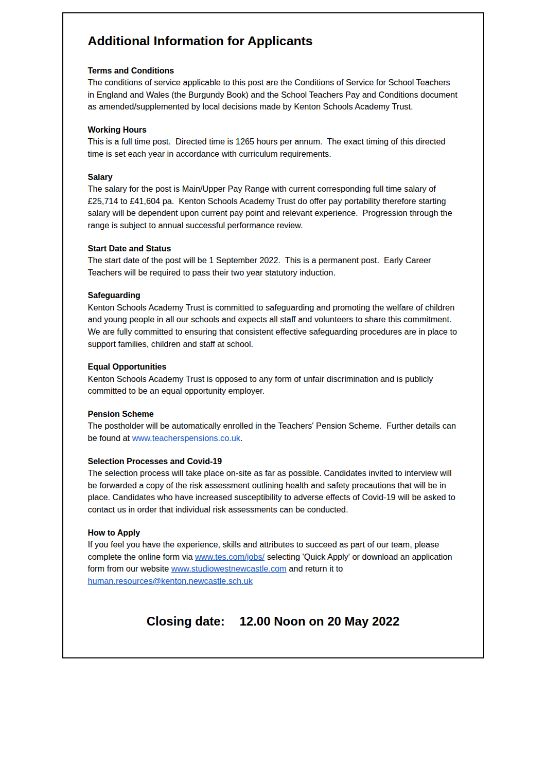Additional Information for Applicants
Terms and Conditions
The conditions of service applicable to this post are the Conditions of Service for School Teachers in England and Wales (the Burgundy Book) and the School Teachers Pay and Conditions document as amended/supplemented by local decisions made by Kenton Schools Academy Trust.
Working Hours
This is a full time post. Directed time is 1265 hours per annum. The exact timing of this directed time is set each year in accordance with curriculum requirements.
Salary
The salary for the post is Main/Upper Pay Range with current corresponding full time salary of £25,714 to £41,604 pa. Kenton Schools Academy Trust do offer pay portability therefore starting salary will be dependent upon current pay point and relevant experience. Progression through the range is subject to annual successful performance review.
Start Date and Status
The start date of the post will be 1 September 2022. This is a permanent post. Early Career Teachers will be required to pass their two year statutory induction.
Safeguarding
Kenton Schools Academy Trust is committed to safeguarding and promoting the welfare of children and young people in all our schools and expects all staff and volunteers to share this commitment. We are fully committed to ensuring that consistent effective safeguarding procedures are in place to support families, children and staff at school.
Equal Opportunities
Kenton Schools Academy Trust is opposed to any form of unfair discrimination and is publicly committed to be an equal opportunity employer.
Pension Scheme
The postholder will be automatically enrolled in the Teachers' Pension Scheme. Further details can be found at www.teacherspensions.co.uk.
Selection Processes and Covid-19
The selection process will take place on-site as far as possible. Candidates invited to interview will be forwarded a copy of the risk assessment outlining health and safety precautions that will be in place. Candidates who have increased susceptibility to adverse effects of Covid-19 will be asked to contact us in order that individual risk assessments can be conducted.
How to Apply
If you feel you have the experience, skills and attributes to succeed as part of our team, please complete the online form via www.tes.com/jobs/ selecting 'Quick Apply' or download an application form from our website www.studiowestnewcastle.com and return it to human.resources@kenton.newcastle.sch.uk
Closing date: 12.00 Noon on 20 May 2022